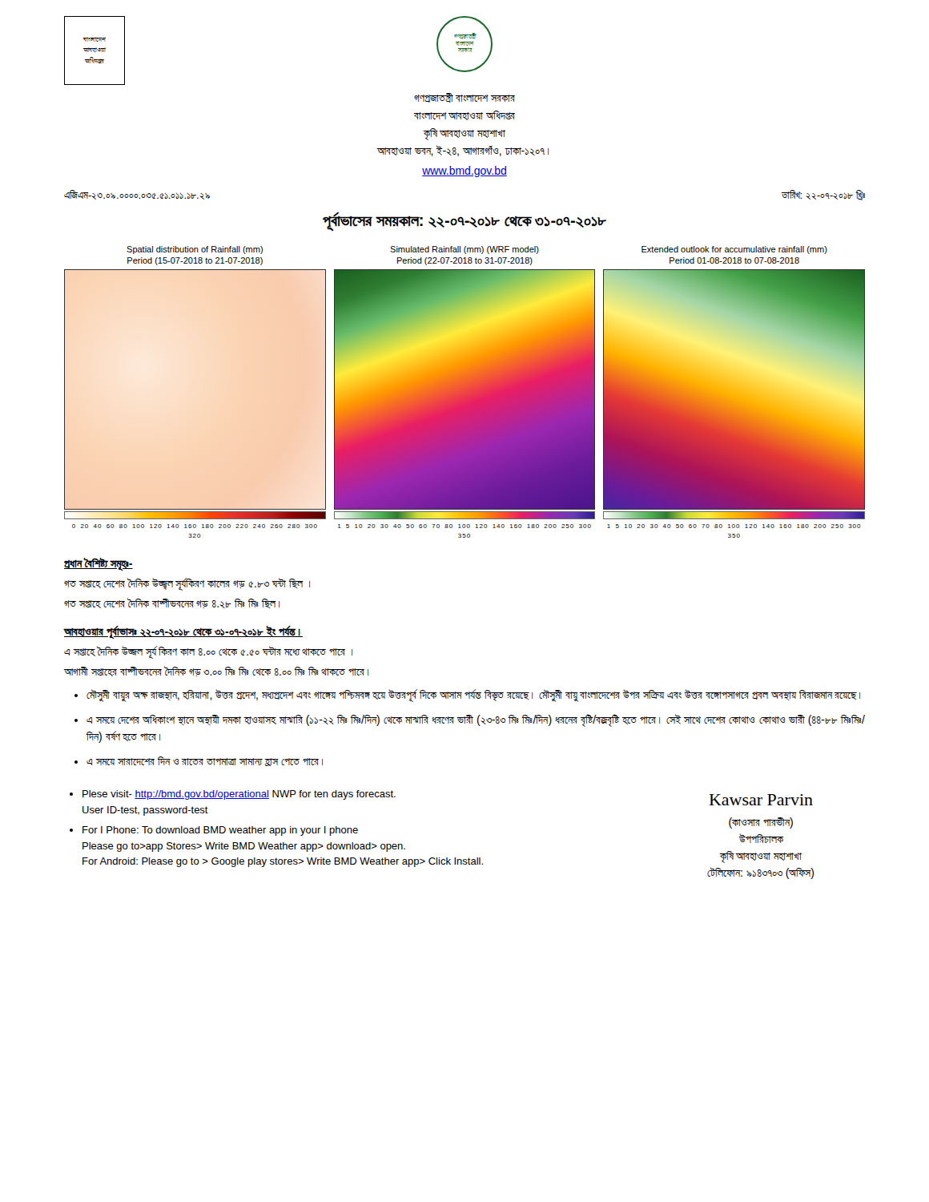বাংলাদেশ
আবহাওয়া
অধিদপ্তর
গণপ্রজাতন্ত্রী
বাংলাদেশ
সরকার
গণপ্রজাতন্ত্রী বাংলাদেশ সরকার
বাংলাদেশ আবহাওয়া অধিদপ্তর
কৃষি আবহাওয়া মহাশাখা
আবহাওয়া ভবন, ই-২৪, আগারগাঁও, ঢাকা-১২০৭।
www.bmd.gov.bd
এজিএম-২৩.০৯.০০০০.০৩৫.৫১.০১১.১৮.২৯
তারিখ: ২২-০৭-২০১৮ খ্রিঃ
পূর্বাভাসের সময়কাল: ২২-০৭-২০১৮ থেকে ৩১-০৭-২০১৮
Spatial distribution of Rainfall (mm)
Period (15-07-2018 to 21-07-2018)
0 20 40 60 80 100 120 140 160 180 200 220 240 260 280 300 320
Simulated Rainfall (mm) (WRF model)
Period (22-07-2018 to 31-07-2018)
1 5 10 20 30 40 50 60 70 80 100 120 140 160 180 200 250 300 350
Extended outlook for accumulative rainfall (mm)
Period 01-08-2018 to 07-08-2018
1 5 10 20 30 40 50 60 70 80 100 120 140 160 180 200 250 300 350
প্রধান বৈশিষ্ট্য সমূহঃ-
গত সপ্তাহে দেশের দৈনিক উজ্জ্বল সূর্যকিরণ কালের গড় ৫.৮৩ ঘন্টা ছিল ।
গত সপ্তাহে দেশের দৈনিক বাষ্পীভবনের গড় ৪.২৮ মিঃ মিঃ ছিল।
আবহাওয়ার পূর্বাভাসঃ ২২-০৭-২০১৮ থেকে ৩১-০৭-২০১৮ ইং পর্যন্ত।
এ সপ্তাহে দৈনিক উজ্জল সূর্য কিরণ কাল ৪.০০ থেকে ৫.৫০ ঘন্টার মধ্যে থাকতে পারে ।
আগামী সপ্তাহের বাষ্পীভবনের দৈনিক গড় ৩.০০ মিঃ মিঃ থেকে ৪.০০ মিঃ মিঃ থাকতে পারে।
মৌসুমী বায়ুর অক্ষ রাজস্থান, হরিয়ানা, উত্তর প্রদেশ, মধ্যপ্রদেশ এবং গাঙ্গেয় পশ্চিমবঙ্গ হয়ে উত্তরপূর্ব দিকে আসাম পর্যন্ত বিস্তৃত রয়েছে। মৌসুমী বায়ু বাংলাদেশের উপর সক্রিয় এবং উত্তর বঙ্গোপসাগরে প্রবল অবস্থায় বিরাজমান রয়েছে।
এ সময়ে দেশের অধিকাংশ স্থানে অস্থায়ী দমকা হাওয়াসহ মাঝারি (১১-২২ মিঃ মিঃ/দিন) থেকে মাঝারি ধরণের ভারী (২৩-৪৩ মিঃ মিঃ/দিন) ধরনের বৃষ্টি/বজ্রবৃষ্টি হতে পারে। সেই সাথে দেশের কোথাও কোথাও ভারী (৪৪-৮৮ মিঃমিঃ/দিন) বর্ষণ হতে পারে।
এ সময়ে সারাদেশের দিন ও রাতের তাপমাত্রা সামান্য হ্রাস পেতে পারে।
Kawsar Parvin
(কাওসার পারভীন)
উপপরিচালক
কৃষি আবহাওয়া মহাশাখা
টেলিফোন: ৯১৪৩৭০৩ (অফিস)
Plese visit- http://bmd.gov.bd/operational NWP for ten days forecast.
User ID-test, password-test
For I Phone: To download BMD weather app in your I phone
Please go to>app Stores> Write BMD Weather app> download> open.
For Android: Please go to > Google play stores> Write BMD Weather app> Click Install.